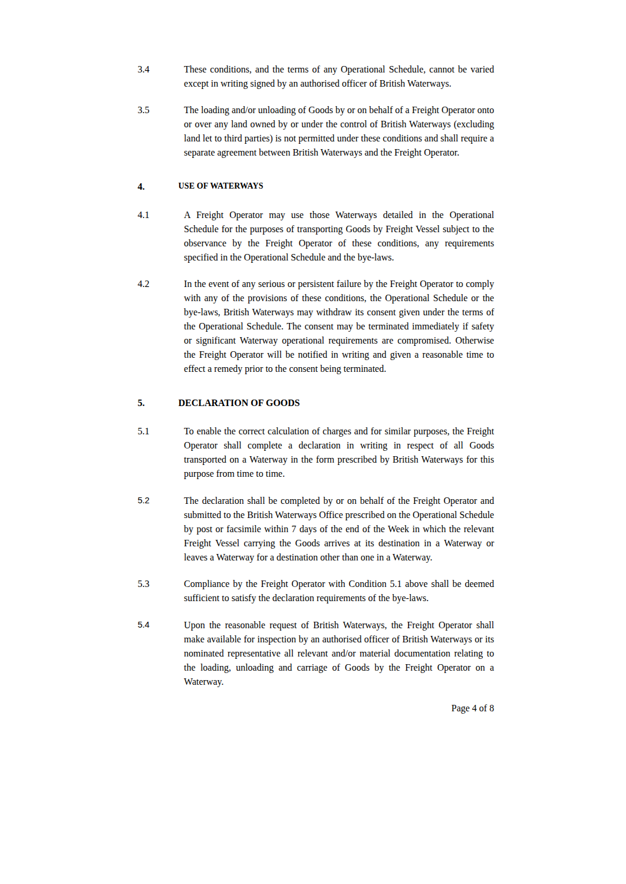3.4
These conditions, and the terms of any Operational Schedule, cannot be varied except in writing signed by an authorised officer of British Waterways.
3.5
The loading and/or unloading of Goods by or on behalf of a Freight Operator onto or over any land owned by or under the control of British Waterways (excluding land let to third parties) is not permitted under these conditions and shall require a separate agreement between British Waterways and the Freight Operator.
4.
USE OF WATERWAYS
4.1
A Freight Operator may use those Waterways detailed in the Operational Schedule for the purposes of transporting Goods by Freight Vessel subject to the observance by the Freight Operator of these conditions, any requirements specified in the Operational Schedule and the bye-laws.
4.2
In the event of any serious or persistent failure by the Freight Operator to comply with any of the provisions of these conditions, the Operational Schedule or the bye-laws, British Waterways may withdraw its consent given under the terms of the Operational Schedule. The consent may be terminated immediately if safety or significant Waterway operational requirements are compromised. Otherwise the Freight Operator will be notified in writing and given a reasonable time to effect a remedy prior to the consent being terminated.
5.
DECLARATION OF GOODS
5.1
To enable the correct calculation of charges and for similar purposes, the Freight Operator shall complete a declaration in writing in respect of all Goods transported on a Waterway in the form prescribed by British Waterways for this purpose from time to time.
5.2
The declaration shall be completed by or on behalf of the Freight Operator and submitted to the British Waterways Office prescribed on the Operational Schedule by post or facsimile within 7 days of the end of the Week in which the relevant Freight Vessel carrying the Goods arrives at its destination in a Waterway or leaves a Waterway for a destination other than one in a Waterway.
5.3
Compliance by the Freight Operator with Condition 5.1 above shall be deemed sufficient to satisfy the declaration requirements of the bye-laws.
5.4
Upon the reasonable request of British Waterways, the Freight Operator shall make available for inspection by an authorised officer of British Waterways or its nominated representative all relevant and/or material documentation relating to the loading, unloading and carriage of Goods by the Freight Operator on a Waterway.
Page 4 of 8